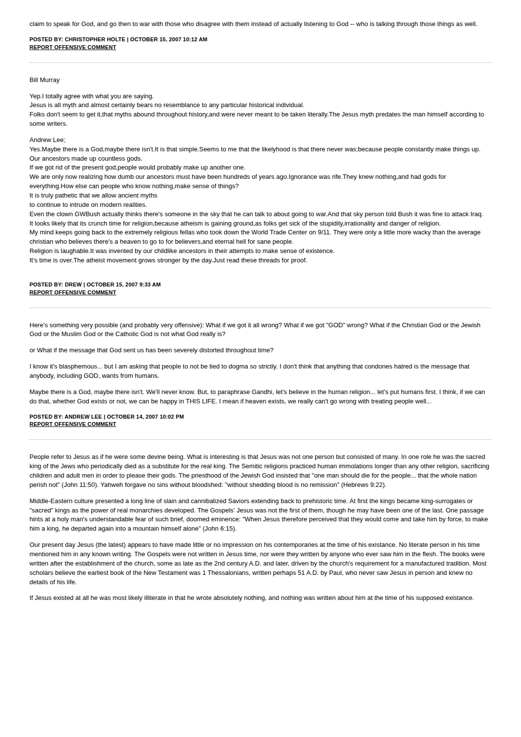claim to speak for God, and go then to war with those who disagree with them instead of actually listening to God -- who is talking through those things as well.
POSTED BY: CHRISTOPHER HOLTE | OCTOBER 15, 2007 10:12 AM
REPORT OFFENSIVE COMMENT
Bill Murray
Yep.I totally agree with what you are saying.
Jesus is all myth and almost certainly bears no resemblance to any particular historical individual.
Folks don't seem to get it,that myths abound throughout history,and were never meant to be taken literally.The Jesus myth predates the man himself according to some writers.
Andrew Lee;
Yes.Maybe there is a God,maybe there isn't.It is that simple.Seems to me that the likelyhood is that there never was;because people constantly make things up. Our ancestors made up countless gods.
If we got rid of the present god,people would probably make up another one.
We are only now realizing how dumb our ancestors must have been hundreds of years ago.Ignorance was rife.They knew nothing,and had gods for everything.How else can people who know nothing,make sense of things?
It is truly pathetic that we allow ancient myths
to continue to intrude on modern realities.
Even the clown GWBush actually thinks there's someone in the sky that he can talk to about going to war.And that sky person told Bush it was fine to attack Iraq.
It looks likely that its crunch time for religion,because atheism is gaining ground,as folks get sick of the stupidity,irrationality and danger of religion.
My mind keeps going back to the extremely religious fellas who took down the World Trade Center on 9/11. They were only a little more wacky than the average christian who believes there's a heaven to go to for believers,and eternal hell for sane people.
Religion is laughable.It was invented by our childlike ancestors in their attempts to make sense of existence.
It's time is over.The atheist movement grows stronger by the day.Just read these threads for proof.
POSTED BY: DREW | OCTOBER 15, 2007 9:33 AM
REPORT OFFENSIVE COMMENT
Here's something very possible (and probably very offensive): What if we got it all wrong? What if we got "GOD" wrong? What if the Christian God or the Jewish God or the Muslim God or the Catholic God is not what God really is?
or What if the message that God sent us has been severely distorted throughout time?
I know it's blasphemous... but I am asking that people to not be tied to dogma so strictly. I don't think that anything that condones hatred is the message that anybody, including GOD, wants from humans.
Maybe there is a God, maybe there isn't. We'll never know. But, to paraphrase Gandhi, let's believe in the human religion... let's put humans first. I think, if we can do that, whether God exists or not, we can be happy in THIS LIFE. I mean if heaven exists, we really can't go wrong with treating people well...
POSTED BY: ANDREW LEE | OCTOBER 14, 2007 10:02 PM
REPORT OFFENSIVE COMMENT
People refer to Jesus as if he were some devine being. What is interesting is that Jesus was not one person but consisted of many. In one role he was the sacred king of the Jews who periodically died as a substitute for the real king. The Semitic religions practiced human immolations longer than any other religion, sacrificing children and adult men in order to please their gods. The priesthood of the Jewish God insisted that "one man should die for the people... that the whole nation perish not" (John 11:50). Yahweh forgave no sins without bloodshed: "without shedding blood is no remission" (Hebrews 9:22).
Middle-Eastern culture presented a long line of slain and cannibalized Saviors extending back to prehistoric time. At first the kings became king-surrogates or "sacred" kings as the power of real monarchies developed. The Gospels' Jesus was not the first of them, though he may have been one of the last. One passage hints at a holy man's understandable fear of such brief, doomed eminence: "When Jesus therefore perceived that they would come and take him by force, to make him a king, he departed again into a mountain himself alone" (John 6:15).
Our present day Jesus (the latest) appears to have made little or no impression on his contemporaries at the time of his existance. No literate person in his time mentioned him in any known writing. The Gospels were not written in Jesus time, nor were they written by anyone who ever saw him in the flesh. The books were written after the establishment of the church, some as late as the 2nd century A.D. and later, driven by the church's requirement for a manufactured tradition. Most scholars believe the earliest book of the New Testament was 1 Thessalonians, written perhaps 51 A.D. by Paul, who never saw Jesus in person and knew no details of his life.
If Jesus existed at all he was most likely illiterate in that he wrote absolutely nothing, and nothing was written about him at the time of his supposed existance.